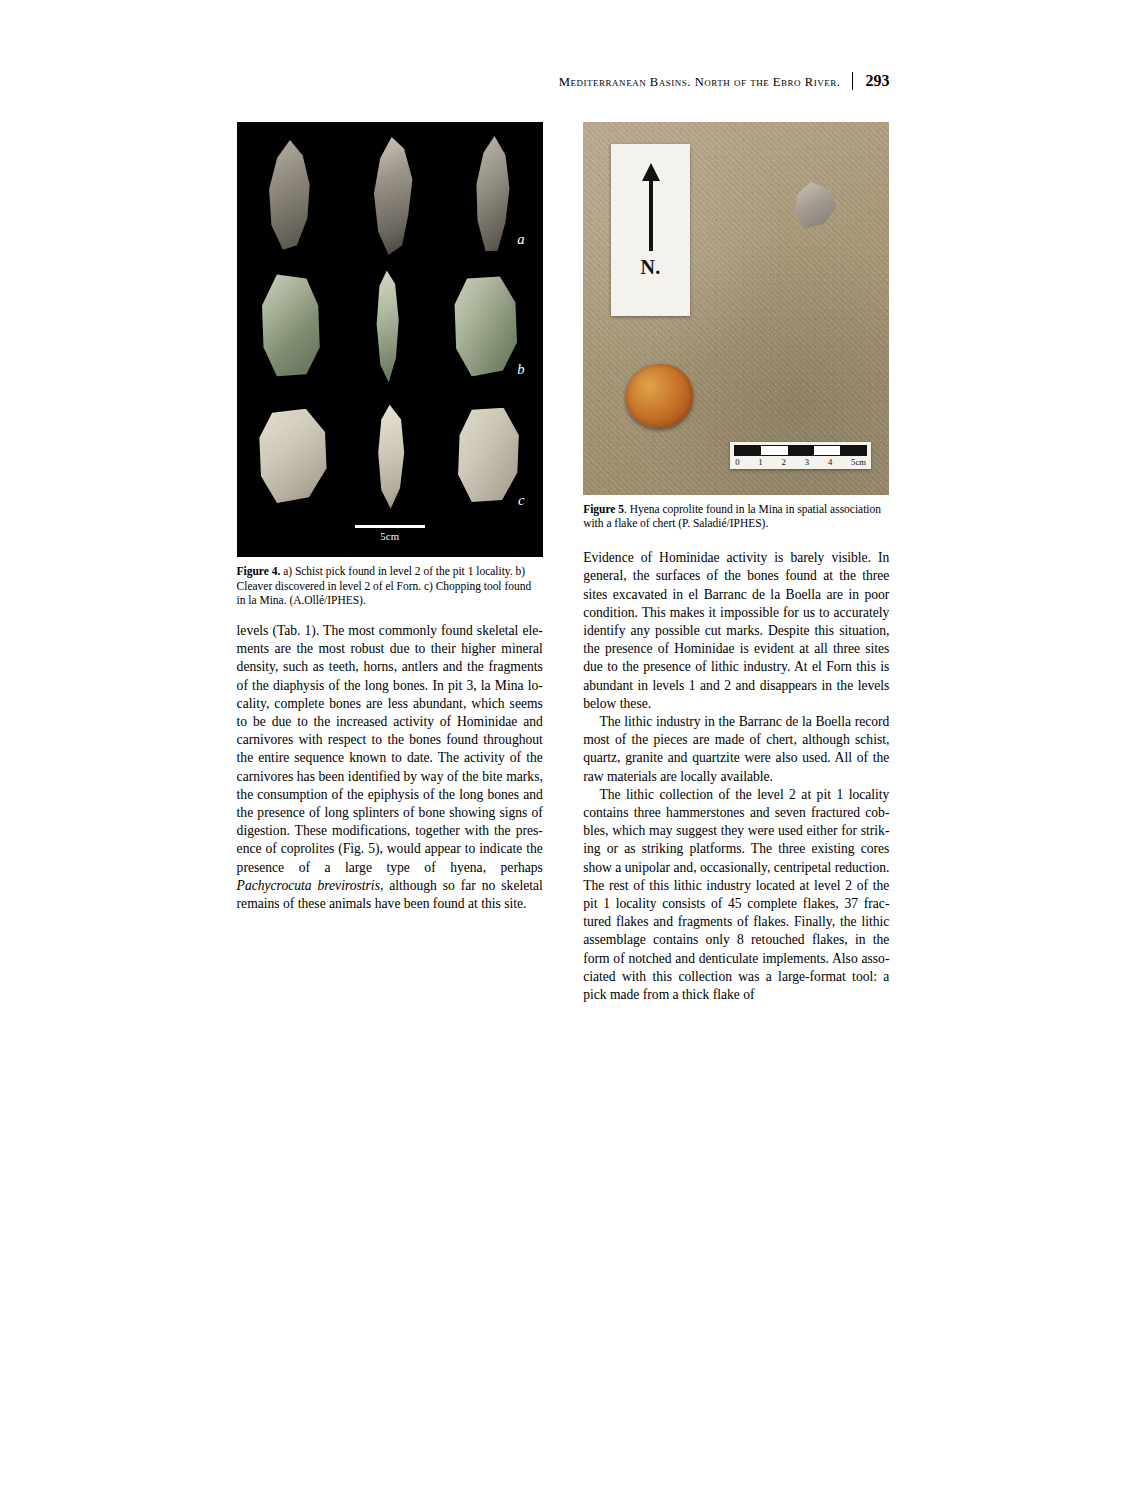Mediterranean Basins. North of the Ebro River. 293
a b c
5cm
Figure 4. a) Schist pick found in level 2 of the pit 1 locality. b) Cleaver discovered in level 2 of el Forn. c) Chopping tool found in la Mina. (A.Ollé/IPHES).
levels (Tab. 1). The most commonly found skeletal elements are the most robust due to their higher mineral density, such as teeth, horns, antlers and the fragments of the diaphysis of the long bones. In pit 3, la Mina locality, complete bones are less abundant, which seems to be due to the increased activity of Hominidae and carnivores with respect to the bones found throughout the entire sequence known to date. The activity of the carnivores has been identified by way of the bite marks, the consumption of the epiphysis of the long bones and the presence of long splinters of bone showing signs of digestion. These modifications, together with the presence of coprolites (Fig. 5), would appear to indicate the presence of a large type of hyena, perhaps Pachycrocuta brevirostris, although so far no skeletal remains of these animals have been found at this site.
N.
012345cm
Figure 5. Hyena coprolite found in la Mina in spatial association with a flake of chert (P. Saladié/IPHES).
Evidence of Hominidae activity is barely visible. In general, the surfaces of the bones found at the three sites excavated in el Barranc de la Boella are in poor condition. This makes it impossible for us to accurately identify any possible cut marks. Despite this situation, the presence of Hominidae is evident at all three sites due to the presence of lithic industry. At el Forn this is abundant in levels 1 and 2 and disappears in the levels below these.
The lithic industry in the Barranc de la Boella record most of the pieces are made of chert, although schist, quartz, granite and quartzite were also used. All of the raw materials are locally available.
The lithic collection of the level 2 at pit 1 locality contains three hammerstones and seven fractured cobbles, which may suggest they were used either for striking or as striking platforms. The three existing cores show a unipolar and, occasionally, centripetal reduction. The rest of this lithic industry located at level 2 of the pit 1 locality consists of 45 complete flakes, 37 fractured flakes and fragments of flakes. Finally, the lithic assemblage contains only 8 retouched flakes, in the form of notched and denticulate implements. Also associated with this collection was a large-format tool: a pick made from a thick flake of